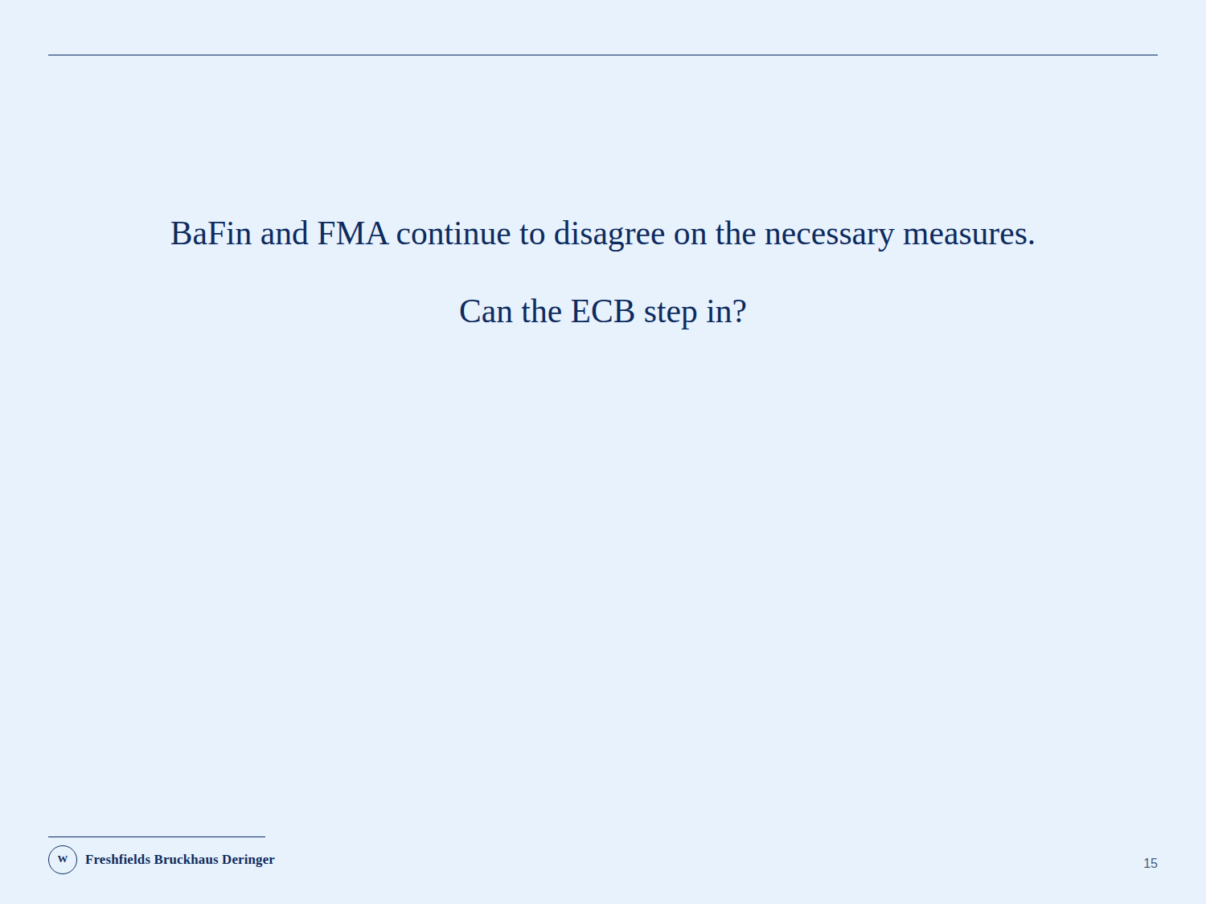BaFin and FMA continue to disagree on the necessary measures.
Can the ECB step in?
W Freshfields Bruckhaus Deringer
15